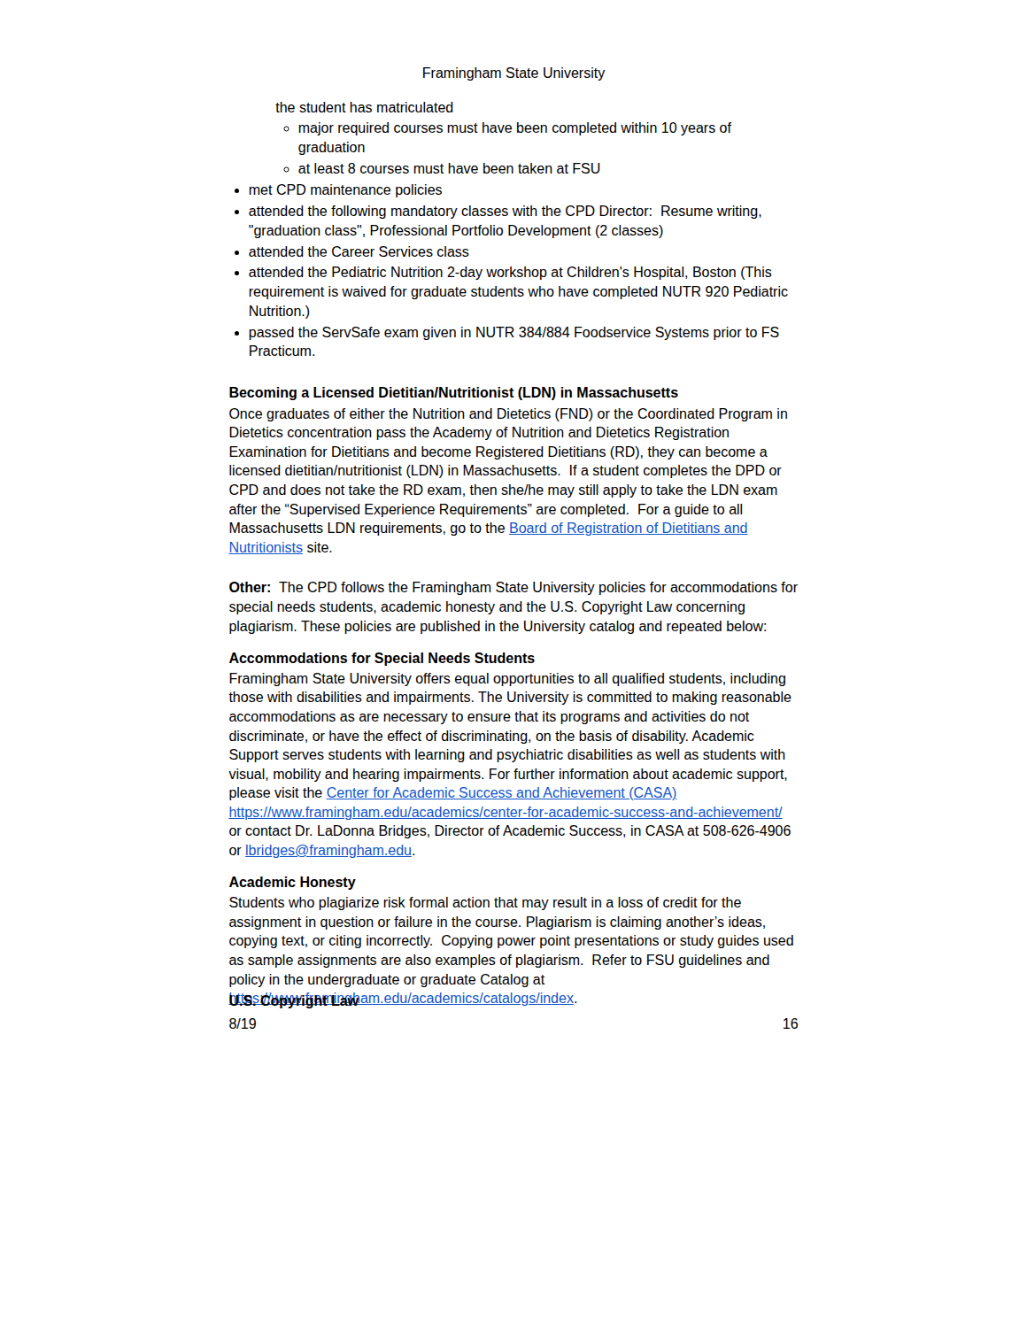Framingham State University
the student has matriculated
major required courses must have been completed within 10 years of graduation
at least 8 courses must have been taken at FSU
met CPD maintenance policies
attended the following mandatory classes with the CPD Director: Resume writing, "graduation class", Professional Portfolio Development (2 classes)
attended the Career Services class
attended the Pediatric Nutrition 2-day workshop at Children's Hospital, Boston (This requirement is waived for graduate students who have completed NUTR 920 Pediatric Nutrition.)
passed the ServSafe exam given in NUTR 384/884 Foodservice Systems prior to FS Practicum.
Becoming a Licensed Dietitian/Nutritionist (LDN) in Massachusetts
Once graduates of either the Nutrition and Dietetics (FND) or the Coordinated Program in Dietetics concentration pass the Academy of Nutrition and Dietetics Registration Examination for Dietitians and become Registered Dietitians (RD), they can become a licensed dietitian/nutritionist (LDN) in Massachusetts. If a student completes the DPD or CPD and does not take the RD exam, then she/he may still apply to take the LDN exam after the “Supervised Experience Requirements” are completed. For a guide to all Massachusetts LDN requirements, go to the Board of Registration of Dietitians and Nutritionists site.
Other: The CPD follows the Framingham State University policies for accommodations for special needs students, academic honesty and the U.S. Copyright Law concerning plagiarism. These policies are published in the University catalog and repeated below:
Accommodations for Special Needs Students
Framingham State University offers equal opportunities to all qualified students, including those with disabilities and impairments. The University is committed to making reasonable accommodations as are necessary to ensure that its programs and activities do not discriminate, or have the effect of discriminating, on the basis of disability. Academic Support serves students with learning and psychiatric disabilities as well as students with visual, mobility and hearing impairments. For further information about academic support, please visit the Center for Academic Success and Achievement (CASA) https://www.framingham.edu/academics/center-for-academic-success-and-achievement/ or contact Dr. LaDonna Bridges, Director of Academic Success, in CASA at 508-626-4906 or lbridges@framingham.edu.
Academic Honesty
Students who plagiarize risk formal action that may result in a loss of credit for the assignment in question or failure in the course. Plagiarism is claiming another’s ideas, copying text, or citing incorrectly. Copying power point presentations or study guides used as sample assignments are also examples of plagiarism. Refer to FSU guidelines and policy in the undergraduate or graduate Catalog at https://www.framingham.edu/academics/catalogs/index.
U.S. Copyright Law
8/19 16